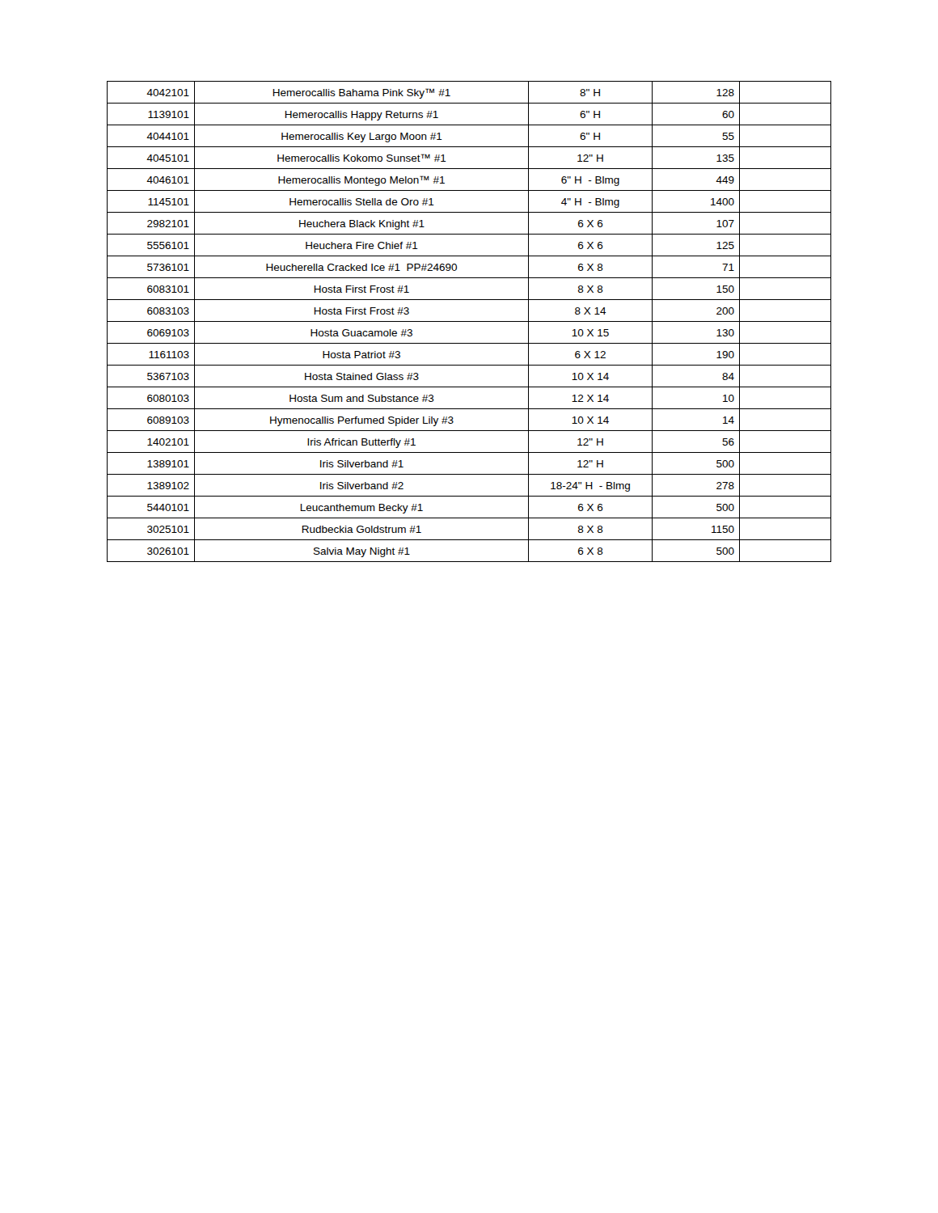| 4042101 | Hemerocallis Bahama Pink Sky™ #1 | 8" H | 128 | |
| 1139101 | Hemerocallis Happy Returns #1 | 6" H | 60 | |
| 4044101 | Hemerocallis Key Largo Moon #1 | 6" H | 55 | |
| 4045101 | Hemerocallis Kokomo Sunset™ #1 | 12" H | 135 | |
| 4046101 | Hemerocallis Montego Melon™ #1 | 6" H - Blmg | 449 | |
| 1145101 | Hemerocallis Stella de Oro #1 | 4" H - Blmg | 1400 | |
| 2982101 | Heuchera Black Knight #1 | 6 X 6 | 107 | |
| 5556101 | Heuchera Fire Chief #1 | 6 X 6 | 125 | |
| 5736101 | Heucherella Cracked Ice #1 PP#24690 | 6 X 8 | 71 | |
| 6083101 | Hosta First Frost #1 | 8 X 8 | 150 | |
| 6083103 | Hosta First Frost #3 | 8 X 14 | 200 | |
| 6069103 | Hosta Guacamole #3 | 10 X 15 | 130 | |
| 1161103 | Hosta Patriot #3 | 6 X 12 | 190 | |
| 5367103 | Hosta Stained Glass #3 | 10 X 14 | 84 | |
| 6080103 | Hosta Sum and Substance #3 | 12 X 14 | 10 | |
| 6089103 | Hymenocallis Perfumed Spider Lily #3 | 10 X 14 | 14 | |
| 1402101 | Iris African Butterfly #1 | 12" H | 56 | |
| 1389101 | Iris Silverband #1 | 12" H | 500 | |
| 1389102 | Iris Silverband #2 | 18-24" H - Blmg | 278 | |
| 5440101 | Leucanthemum Becky #1 | 6 X 6 | 500 | |
| 3025101 | Rudbeckia Goldstrum #1 | 8 X 8 | 1150 | |
| 3026101 | Salvia May Night #1 | 6 X 8 | 500 | |